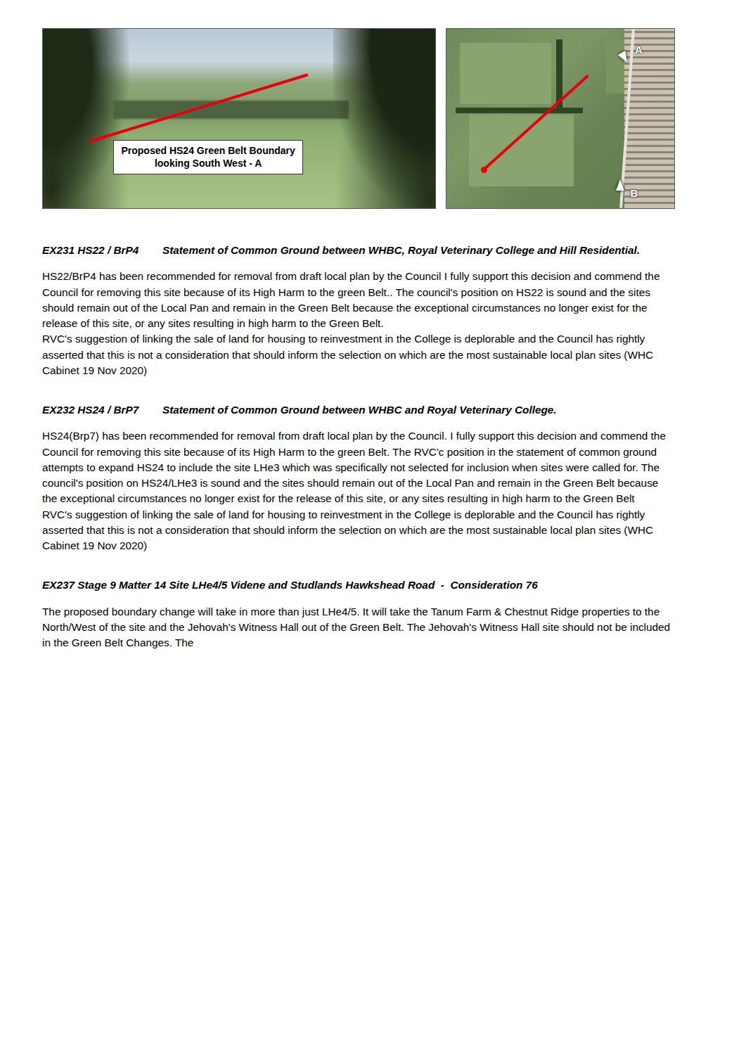Proposed HS24 Green Belt Boundary
looking South West - A
A
B
EX231 HS22 / BrP4 Statement of Common Ground between WHBC, Royal Veterinary College and Hill Residential.
HS22/BrP4 has been recommended for removal from draft local plan by the Council I fully support this decision and commend the Council for removing this site because of its High Harm to the green Belt.. The council's position on HS22 is sound and the sites should remain out of the Local Pan and remain in the Green Belt because the exceptional circumstances no longer exist for the release of this site, or any sites resulting in high harm to the Green Belt.
RVC's suggestion of linking the sale of land for housing to reinvestment in the College is deplorable and the Council has rightly asserted that this is not a consideration that should inform the selection on which are the most sustainable local plan sites (WHC Cabinet 19 Nov 2020)
EX232 HS24 / BrP7 Statement of Common Ground between WHBC and Royal Veterinary College.
HS24(Brp7) has been recommended for removal from draft local plan by the Council. I fully support this decision and commend the Council for removing this site because of its High Harm to the green Belt. The RVC'c position in the statement of common ground attempts to expand HS24 to include the site LHe3 which was specifically not selected for inclusion when sites were called for. The council's position on HS24/LHe3 is sound and the sites should remain out of the Local Pan and remain in the Green Belt because the exceptional circumstances no longer exist for the release of this site, or any sites resulting in high harm to the Green Belt
RVC's suggestion of linking the sale of land for housing to reinvestment in the College is deplorable and the Council has rightly asserted that this is not a consideration that should inform the selection on which are the most sustainable local plan sites (WHC Cabinet 19 Nov 2020)
EX237 Stage 9 Matter 14 Site LHe4/5 Videne and Studlands Hawkshead Road - Consideration 76
The proposed boundary change will take in more than just LHe4/5. It will take the Tanum Farm & Chestnut Ridge properties to the North/West of the site and the Jehovah's Witness Hall out of the Green Belt. The Jehovah's Witness Hall site should not be included in the Green Belt Changes. The